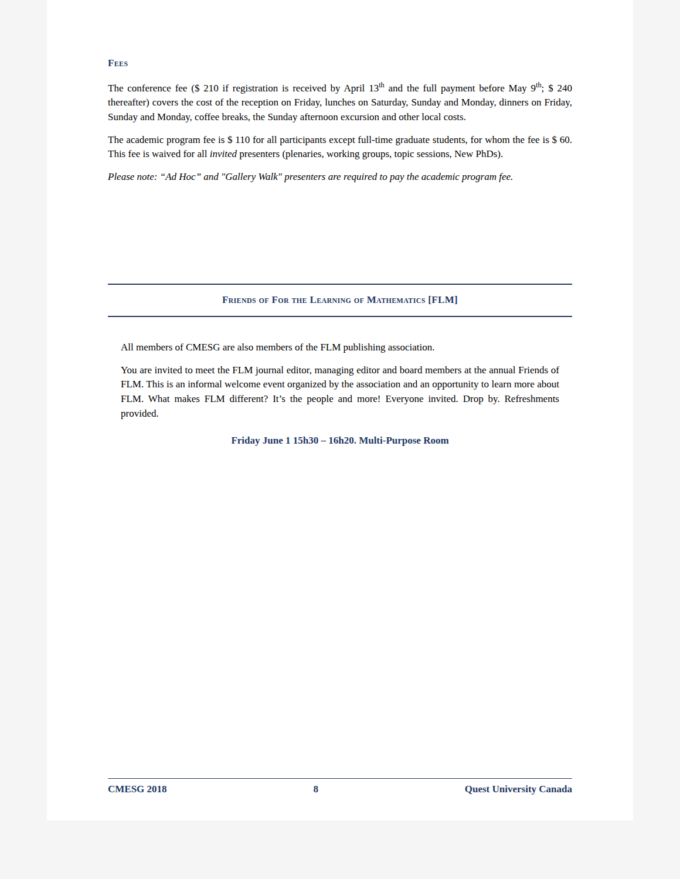Fees
The conference fee ($ 210 if registration is received by April 13th and the full payment before May 9th; $ 240 thereafter) covers the cost of the reception on Friday, lunches on Saturday, Sunday and Monday, dinners on Friday, Sunday and Monday, coffee breaks, the Sunday afternoon excursion and other local costs.
The academic program fee is $ 110 for all participants except full-time graduate students, for whom the fee is $ 60. This fee is waived for all invited presenters (plenaries, working groups, topic sessions, New PhDs).
Please note: “Ad Hoc” and "Gallery Walk" presenters are required to pay the academic program fee.
Friends of For the Learning of Mathematics [FLM]
All members of CMESG are also members of the FLM publishing association.
You are invited to meet the FLM journal editor, managing editor and board members at the annual Friends of FLM. This is an informal welcome event organized by the association and an opportunity to learn more about FLM. What makes FLM different? It’s the people and more! Everyone invited. Drop by. Refreshments provided.
Friday June 1 15h30 – 16h20. Multi-Purpose Room
CMESG 2018 8 Quest University Canada